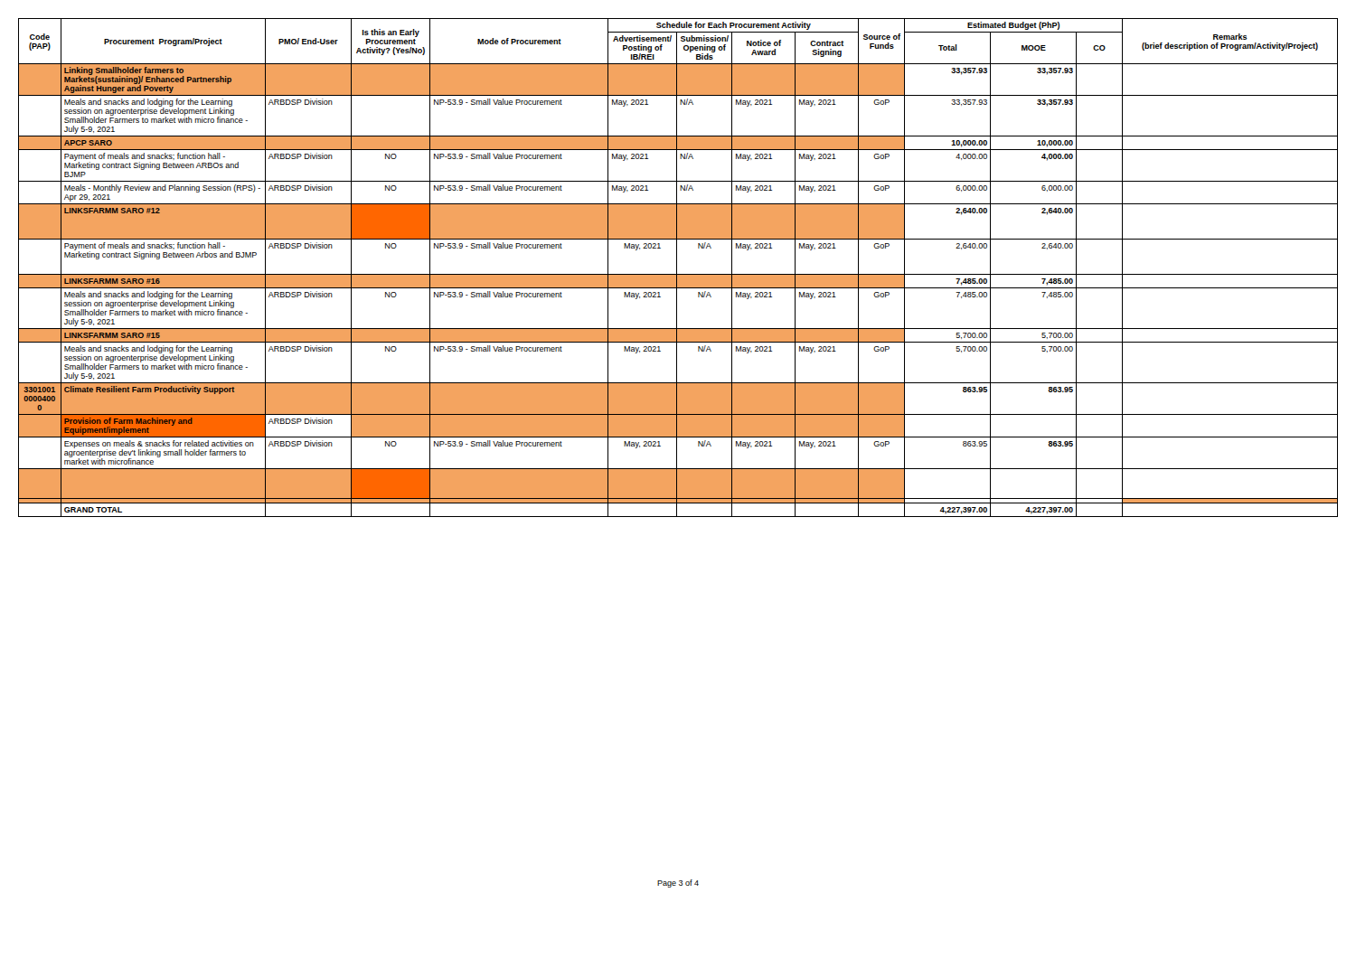| Code (PAP) | Procurement Program/Project | PMO/ End-User | Is this an Early Procurement Activity? (Yes/No) | Mode of Procurement | Schedule for Each Procurement Activity | Source of Funds | Estimated Budget (PhP) | Remarks (brief description of Program/Activity/Project) |
| --- | --- | --- | --- | --- | --- | --- | --- | --- |
| Advertisement/Posting of IB/REI | Submission/Opening of Bids | Notice of Award | Contract Signing | Total | MOOE | CO |
| | Linking Smallholder farmers to Markets(sustaining)/ Enhanced Partnership Against Hunger and Poverty | | | | | | | | | 33,357.93 | 33,357.93 | | |
| | Meals and snacks and lodging for the Learning session on agroenterprise development Linking Smallholder Farmers to market with micro finance - July 5-9, 2021 | ARBDSP Division | | NP-53.9 - Small Value Procurement | May, 2021 | N/A | May, 2021 | May, 2021 | GoP | 33,357.93 | 33,357.93 | | |
| | APCP SARO | | | | | | | | | 10,000.00 | 10,000.00 | | |
| | Payment of meals and snacks; function hall - Marketing contract Signing Between ARBOs and BJMP | ARBDSP Division | NO | NP-53.9 - Small Value Procurement | May, 2021 | N/A | May, 2021 | May, 2021 | GoP | 4,000.00 | 4,000.00 | | |
| | Meals - Monthly Review and Planning Session (RPS) - Apr 29, 2021 | ARBDSP Division | NO | NP-53.9 - Small Value Procurement | May, 2021 | N/A | May, 2021 | May, 2021 | GoP | 6,000.00 | 6,000.00 | | |
| | LINKSFARMM SARO #12 | | | | | | | | | 2,640.00 | 2,640.00 | | |
| | Payment of meals and snacks; function hall - Marketing contract Signing Between Arbos and BJMP | ARBDSP Division | NO | NP-53.9 - Small Value Procurement | May, 2021 | N/A | May, 2021 | May, 2021 | GoP | 2,640.00 | 2,640.00 | | |
| | LINKSFARMM SARO #16 | | | | | | | | | 7,485.00 | 7,485.00 | | |
| | Meals and snacks and lodging for the Learning session on agroenterprise development Linking Smallholder Farmers to market with micro finance - July 5-9, 2021 | ARBDSP Division | NO | NP-53.9 - Small Value Procurement | May, 2021 | N/A | May, 2021 | May, 2021 | GoP | 7,485.00 | 7,485.00 | | |
| | LINKSFARMM SARO #15 | | | | | | | | | 5,700.00 | 5,700.00 | | |
| | Meals and snacks and lodging for the Learning session on agroenterprise development Linking Smallholder Farmers to market with micro finance - July 5-9, 2021 | ARBDSP Division | NO | NP-53.9 - Small Value Procurement | May, 2021 | N/A | May, 2021 | May, 2021 | GoP | 5,700.00 | 5,700.00 | | |
| 330100100004000 | Climate Resilient Farm Productivity Support | | | | | | | | | 863.95 | 863.95 | | |
| | Provision of Farm Machinery and Equipment/implement | ARBDSP Division | | | | | | | | | | | |
| | Expenses on meals & snacks for related activities on agroenterprise dev't linking small holder farmers to market with microfinance | ARBDSP Division | NO | NP-53.9 - Small Value Procurement | May, 2021 | N/A | May, 2021 | May, 2021 | GoP | 863.95 | 863.95 | | |
| | GRAND TOTAL | | | | | | | | | 4,227,397.00 | 4,227,397.00 | | |
Page 3 of 4